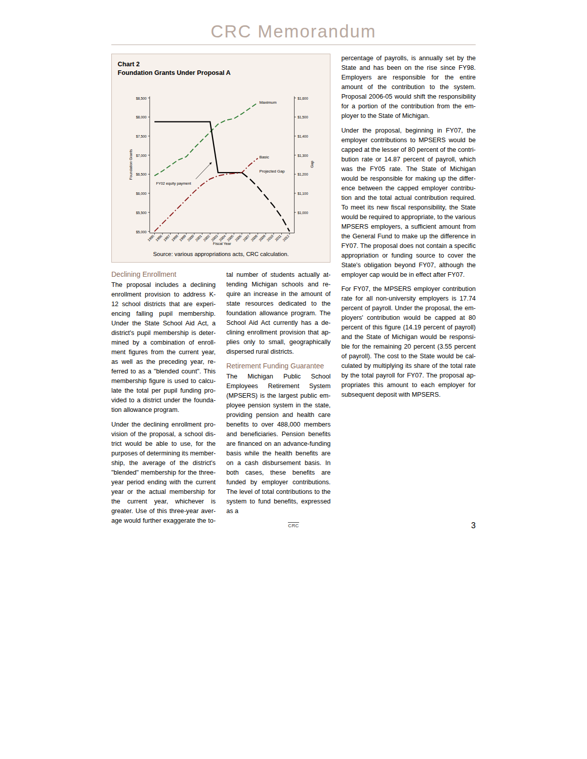CRC Memorandum
Chart 2
Foundation Grants Under Proposal A
$8,500 $8,000 $7,500 $7,000 $6,500 $6,000 $5,500 $5,000 $1,600 $1,500 $1,400 $1,300 $1,200 $1,100 $1,000 Foundation Grants Gap Fiscal Year 1995 1996 1997 1998 1999 2000 2001 2002 2003 2004 2005 2006 2007 2008 2009 2010 2011 2012 Maximum Basic Projected Gap FY02 equity payment
Source: various appropriations acts, CRC calculation.
Declining Enrollment
The proposal includes a declining enrollment provision to address K-12 school districts that are experiencing falling pupil membership. Under the State School Aid Act, a district's pupil membership is determined by a combination of enrollment figures from the current year, as well as the preceding year, referred to as a "blended count". This membership figure is used to calculate the total per pupil funding provided to a district under the foundation allowance program.
Under the declining enrollment provision of the proposal, a school district would be able to use, for the purposes of determining its membership, the average of the district's "blended" membership for the three-year period ending with the current year or the actual membership for the current year, whichever is greater. Use of this three-year average would further exaggerate the total number of students actually attending Michigan schools and require an increase in the amount of state resources dedicated to the foundation allowance program. The School Aid Act currently has a declining enrollment provision that applies only to small, geographically dispersed rural districts.
Retirement Funding Guarantee
The Michigan Public School Employees Retirement System (MPSERS) is the largest public employee pension system in the state, providing pension and health care benefits to over 488,000 members and beneficiaries. Pension benefits are financed on an advance-funding basis while the health benefits are on a cash disbursement basis. In both cases, these benefits are funded by employer contributions. The level of total contributions to the system to fund benefits, expressed as a
percentage of payrolls, is annually set by the State and has been on the rise since FY98. Employers are responsible for the entire amount of the contribution to the system. Proposal 2006-05 would shift the responsibility for a portion of the contribution from the employer to the State of Michigan.
Under the proposal, beginning in FY07, the employer contributions to MPSERS would be capped at the lesser of 80 percent of the contribution rate or 14.87 percent of payroll, which was the FY05 rate. The State of Michigan would be responsible for making up the difference between the capped employer contribution and the total actual contribution required. To meet its new fiscal responsibility, the State would be required to appropriate, to the various MPSERS employers, a sufficient amount from the General Fund to make up the difference in FY07. The proposal does not contain a specific appropriation or funding source to cover the State's obligation beyond FY07, although the employer cap would be in effect after FY07.
For FY07, the MPSERS employer contribution rate for all non-university employers is 17.74 percent of payroll. Under the proposal, the employers' contribution would be capped at 80 percent of this figure (14.19 percent of payroll) and the State of Michigan would be responsible for the remaining 20 percent (3.55 percent of payroll). The cost to the State would be calculated by multiplying its share of the total rate by the total payroll for FY07. The proposal appropriates this amount to each employer for subsequent deposit with MPSERS.
CRC
3